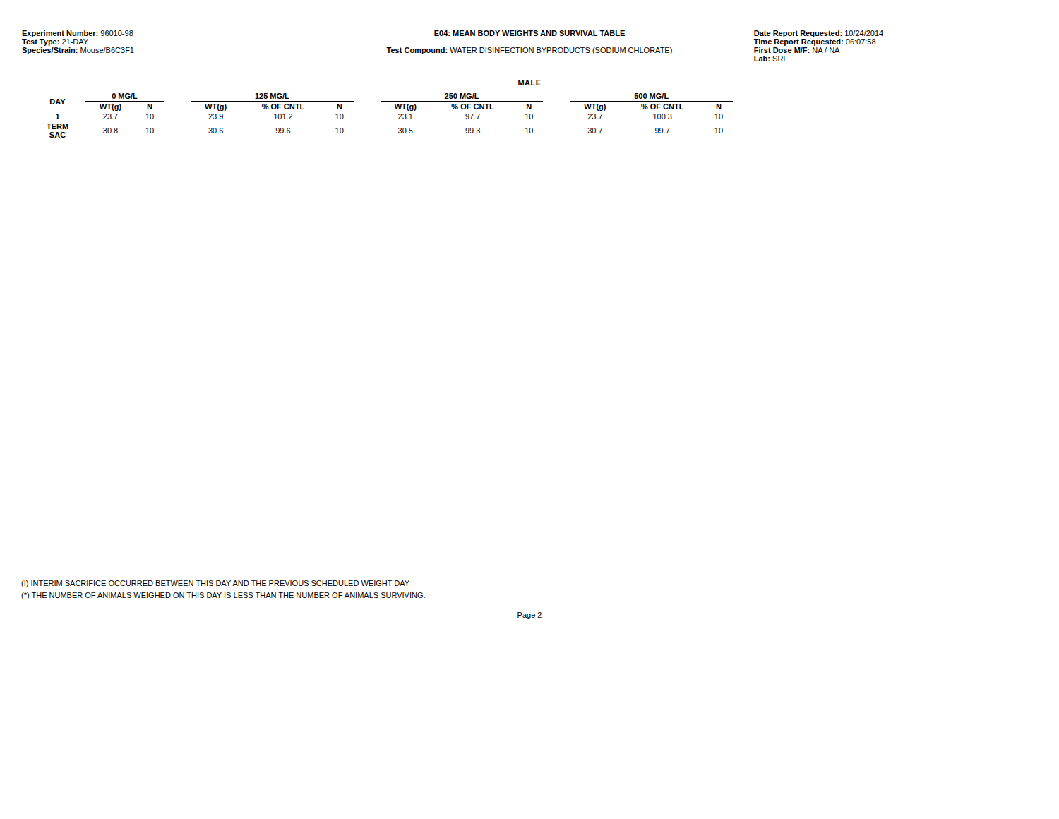| Experiment Number: 96010-98 Test Type: 21-DAY Species/Strain: Mouse/B6C3F1 | E04: MEAN BODY WEIGHTS AND SURVIVAL TABLE Test Compound: WATER DISINFECTION BYPRODUCTS (SODIUM CHLORATE) | Date Report Requested: 10/24/2014 Time Report Requested: 06:07:58 First Dose M/F: NA / NA Lab: SRI |
MALE
| DAY | 0 MG/L | | 125 MG/L | | 250 MG/L | | 500 MG/L | |
| --- | --- | --- | --- | --- | --- | --- | --- | --- |
| WT(g) | N | | WT(g) | % OF CNTL | N | | WT(g) | % OF CNTL | N | | WT(g) | % OF CNTL | N | |
| 1 | 23.7 | 10 | | 23.9 | 101.2 | 10 | | 23.1 | 97.7 | 10 | | 23.7 | 100.3 | 10 | |
| TERM SAC | 30.8 | 10 | | 30.6 | 99.6 | 10 | | 30.5 | 99.3 | 10 | | 30.7 | 99.7 | 10 | |
(I) INTERIM SACRIFICE OCCURRED BETWEEN THIS DAY AND THE PREVIOUS SCHEDULED WEIGHT DAY
(*) THE NUMBER OF ANIMALS WEIGHED ON THIS DAY IS LESS THAN THE NUMBER OF ANIMALS SURVIVING.
Page 2